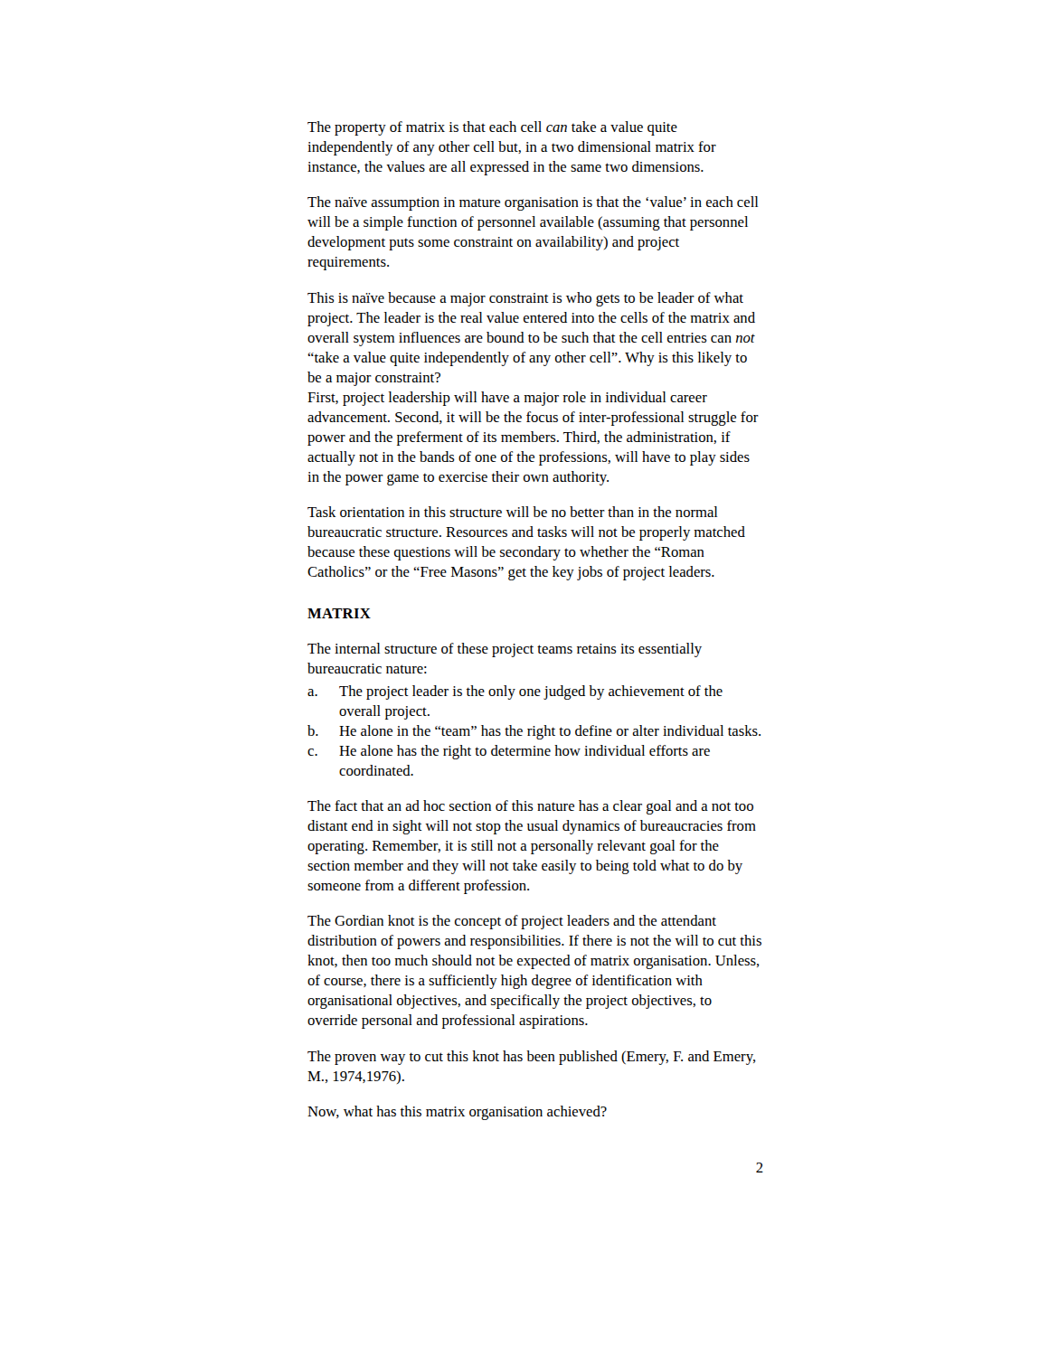The property of matrix is that each cell can take a value quite independently of any other cell but, in a two dimensional matrix for instance, the values are all expressed in the same two dimensions.
The naïve assumption in mature organisation is that the ‘value’ in each cell will be a simple function of personnel available (assuming that personnel development puts some constraint on availability) and project requirements.
This is naïve because a major constraint is who gets to be leader of what project. The leader is the real value entered into the cells of the matrix and overall system influences are bound to be such that the cell entries can not “take a value quite independently of any other cell”. Why is this likely to be a major constraint?
First, project leadership will have a major role in individual career advancement. Second, it will be the focus of inter-professional struggle for power and the preferment of its members. Third, the administration, if actually not in the bands of one of the professions, will have to play sides in the power game to exercise their own authority.
Task orientation in this structure will be no better than in the normal bureaucratic structure. Resources and tasks will not be properly matched because these questions will be secondary to whether the “Roman Catholics” or the “Free Masons” get the key jobs of project leaders.
MATRIX
The internal structure of these project teams retains its essentially bureaucratic nature:
a. The project leader is the only one judged by achievement of the overall project.
b. He alone in the “team” has the right to define or alter individual tasks.
c. He alone has the right to determine how individual efforts are coordinated.
The fact that an ad hoc section of this nature has a clear goal and a not too distant end in sight will not stop the usual dynamics of bureaucracies from operating. Remember, it is still not a personally relevant goal for the section member and they will not take easily to being told what to do by someone from a different profession.
The Gordian knot is the concept of project leaders and the attendant distribution of powers and responsibilities. If there is not the will to cut this knot, then too much should not be expected of matrix organisation. Unless, of course, there is a sufficiently high degree of identification with organisational objectives, and specifically the project objectives, to override personal and professional aspirations.
The proven way to cut this knot has been published (Emery, F. and Emery, M., 1974,1976).
Now, what has this matrix organisation achieved?
2